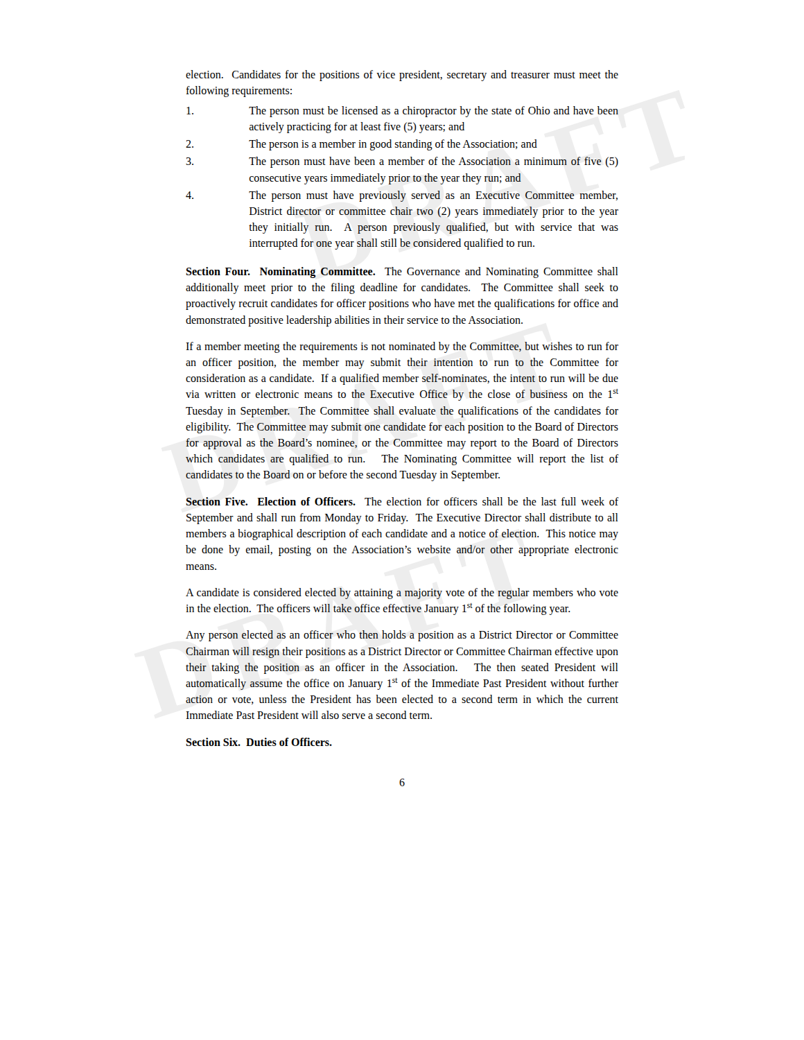DRAFT DRAFT DRAFT
election. Candidates for the positions of vice president, secretary and treasurer must meet the following requirements:
1. The person must be licensed as a chiropractor by the state of Ohio and have been actively practicing for at least five (5) years; and
2. The person is a member in good standing of the Association; and
3. The person must have been a member of the Association a minimum of five (5) consecutive years immediately prior to the year they run; and
4. The person must have previously served as an Executive Committee member, District director or committee chair two (2) years immediately prior to the year they initially run. A person previously qualified, but with service that was interrupted for one year shall still be considered qualified to run.
Section Four. Nominating Committee. The Governance and Nominating Committee shall additionally meet prior to the filing deadline for candidates. The Committee shall seek to proactively recruit candidates for officer positions who have met the qualifications for office and demonstrated positive leadership abilities in their service to the Association.
If a member meeting the requirements is not nominated by the Committee, but wishes to run for an officer position, the member may submit their intention to run to the Committee for consideration as a candidate. If a qualified member self-nominates, the intent to run will be due via written or electronic means to the Executive Office by the close of business on the 1st Tuesday in September. The Committee shall evaluate the qualifications of the candidates for eligibility. The Committee may submit one candidate for each position to the Board of Directors for approval as the Board’s nominee, or the Committee may report to the Board of Directors which candidates are qualified to run. The Nominating Committee will report the list of candidates to the Board on or before the second Tuesday in September.
Section Five. Election of Officers. The election for officers shall be the last full week of September and shall run from Monday to Friday. The Executive Director shall distribute to all members a biographical description of each candidate and a notice of election. This notice may be done by email, posting on the Association’s website and/or other appropriate electronic means.
A candidate is considered elected by attaining a majority vote of the regular members who vote in the election. The officers will take office effective January 1st of the following year.
Any person elected as an officer who then holds a position as a District Director or Committee Chairman will resign their positions as a District Director or Committee Chairman effective upon their taking the position as an officer in the Association. The then seated President will automatically assume the office on January 1st of the Immediate Past President without further action or vote, unless the President has been elected to a second term in which the current Immediate Past President will also serve a second term.
Section Six. Duties of Officers.
6